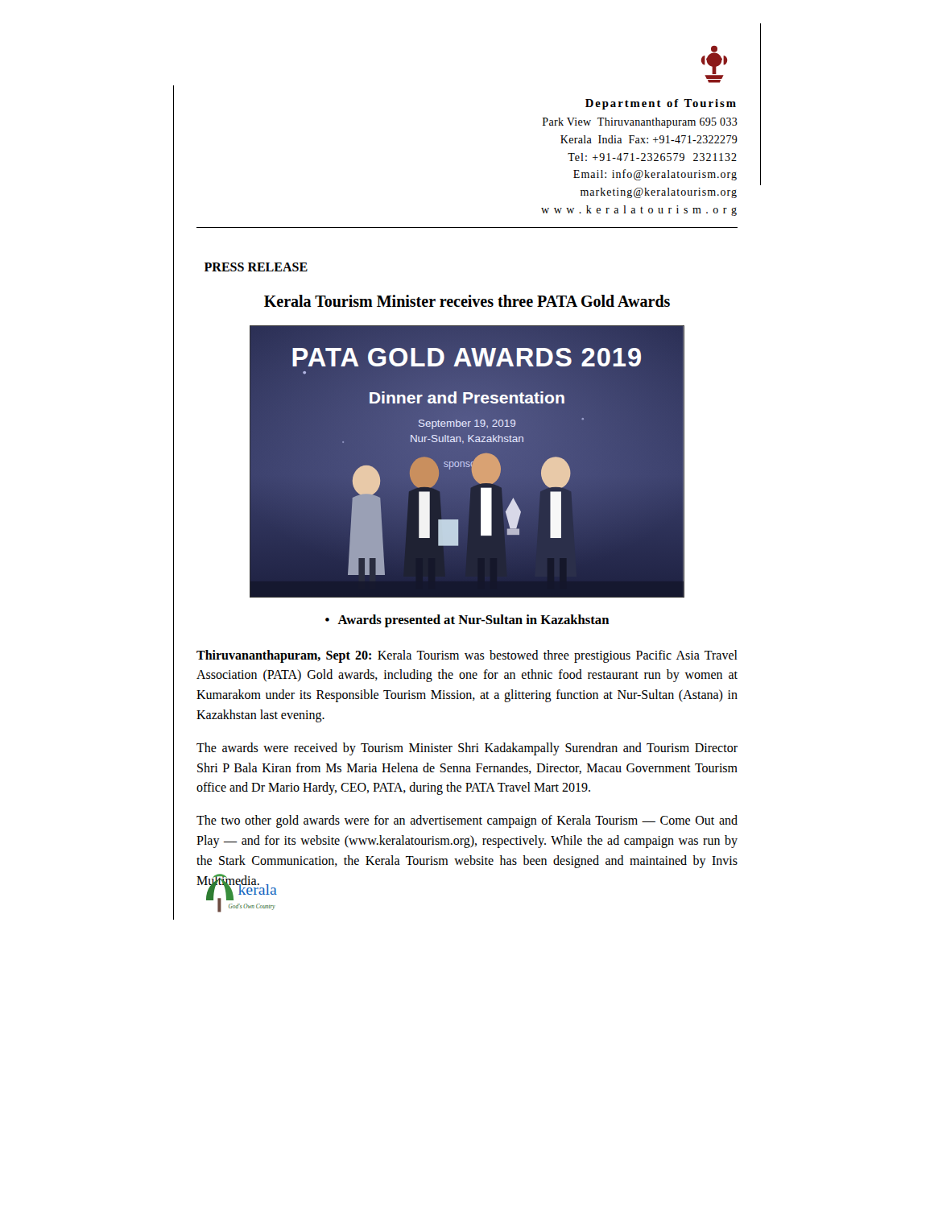Department of Tourism
Park View Thiruvananthapuram 695 033
Kerala India Fax: +91-471-2322279
Tel: +91-471-2326579 2321132
Email: info@keralatourism.org
marketing@keralatourism.org
w w w . k e r a l a t o u r i s m . o r g
PRESS RELEASE
Kerala Tourism Minister receives three PATA Gold Awards
PATA GOLD AWARDS 2019 Dinner and Presentation September 19, 2019 Nur-Sultan, Kazakhstan sponsored
Awards presented at Nur-Sultan in Kazakhstan
Thiruvananthapuram, Sept 20: Kerala Tourism was bestowed three prestigious Pacific Asia Travel Association (PATA) Gold awards, including the one for an ethnic food restaurant run by women at Kumarakom under its Responsible Tourism Mission, at a glittering function at Nur-Sultan (Astana) in Kazakhstan last evening.
The awards were received by Tourism Minister Shri Kadakampally Surendran and Tourism Director Shri P Bala Kiran from Ms Maria Helena de Senna Fernandes, Director, Macau Government Tourism office and Dr Mario Hardy, CEO, PATA, during the PATA Travel Mart 2019.
The two other gold awards were for an advertisement campaign of Kerala Tourism — Come Out and Play — and for its website (www.keralatourism.org), respectively. While the ad campaign was run by the Stark Communication, the Kerala Tourism website has been designed and maintained by Invis Multimedia.
kerala God's Own Country